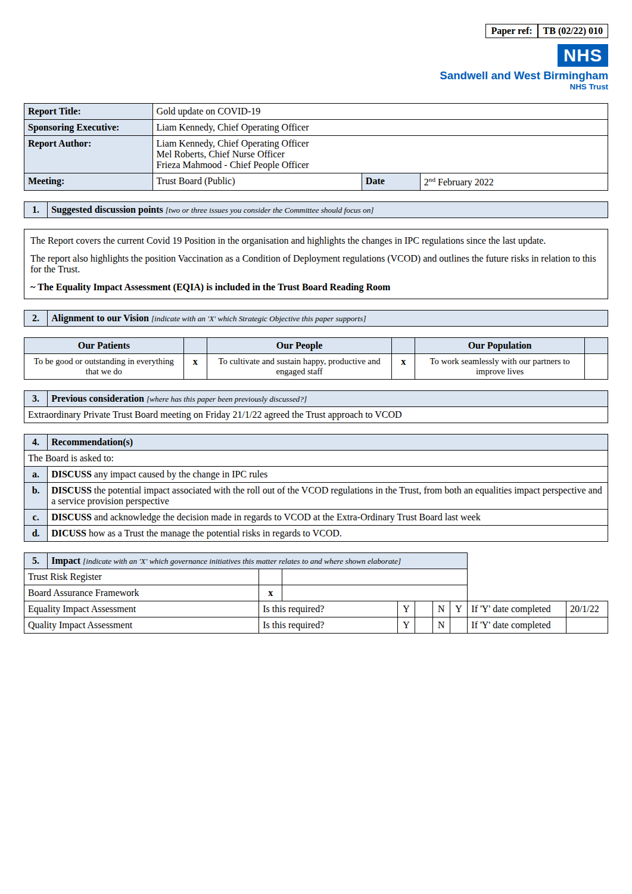Paper ref: TB (02/22) 010
NHS
Sandwell and West Birmingham
NHS Trust
| Report Title: | Gold update on COVID-19 |
| Sponsoring Executive: | Liam Kennedy, Chief Operating Officer |
| Report Author: | Liam Kennedy, Chief Operating Officer Mel Roberts, Chief Nurse Officer Frieza Mahmood - Chief People Officer |
| Meeting: | Trust Board (Public) | Date | 2 nd February 2022 |
| 1. | Suggested discussion points [two or three issues you consider the Committee should focus on] |
The Report covers the current Covid 19 Position in the organisation and highlights the changes in IPC regulations since the last update.
The report also highlights the position Vaccination as a Condition of Deployment regulations (VCOD) and outlines the future risks in relation to this for the Trust.
~ The Equality Impact Assessment (EQIA) is included in the Trust Board Reading Room
| 2. | Alignment to our Vision [indicate with an 'X' which Strategic Objective this paper supports] |
| Our Patients | | Our People | | Our Population | |
| To be good or outstanding in everything that we do | x | To cultivate and sustain happy, productive and engaged staff | x | To work seamlessly with our partners to improve lives | |
| 3. | Previous consideration [where has this paper been previously discussed?] |
| Extraordinary Private Trust Board meeting on Friday 21/1/22 agreed the Trust approach to VCOD |
| 4. | Recommendation(s) |
| The Board is asked to: |
| a. | DISCUSS any impact caused by the change in IPC rules |
| b. | DISCUSS the potential impact associated with the roll out of the VCOD regulations in the Trust, from both an equalities impact perspective and a service provision perspective |
| c. | DISCUSS and acknowledge the decision made in regards to VCOD at the Extra-Ordinary Trust Board last week |
| d. | DICUSS how as a Trust the manage the potential risks in regards to VCOD. |
| 5. | Impact [indicate with an 'X' which governance initiatives this matter relates to and where shown elaborate] |
| Trust Risk Register | | |
| Board Assurance Framework | x | |
| Equality Impact Assessment | Is this required? | Y | | N | Y | If 'Y' date completed | 20/1/22 |
| Quality Impact Assessment | Is this required? | Y | | N | | If 'Y' date completed | |